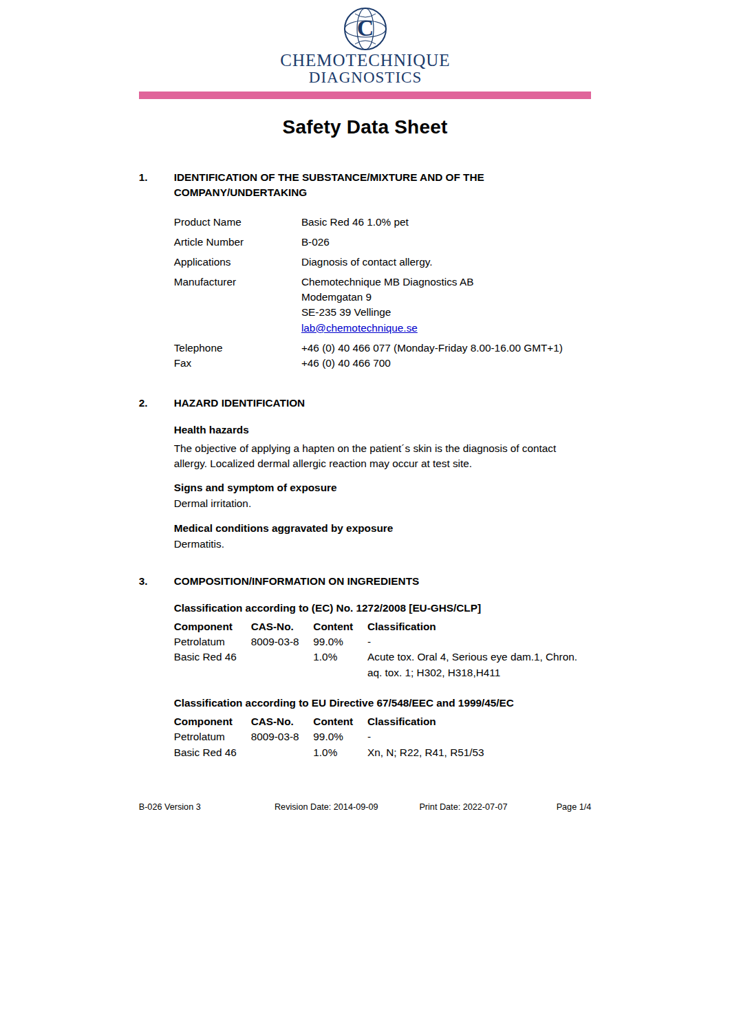Safety Data Sheet
1. Identification of the substance/mixture and of the company/undertaking
| Product Name | Basic Red 46 1.0% pet |
| Article Number | B-026 |
| Applications | Diagnosis of contact allergy. |
| Manufacturer | Chemotechnique MB Diagnostics AB Modemgatan 9 SE-235 39 Vellinge lab@chemotechnique.se |
| Telephone Fax | +46 (0) 40 466 077 (Monday-Friday 8.00-16.00 GMT+1) +46 (0) 40 466 700 |
2. Hazard identification
Health hazards
The objective of applying a hapten on the patient´s skin is the diagnosis of contact allergy. Localized dermal allergic reaction may occur at test site.
Signs and symptom of exposure
Dermal irritation.
Medical conditions aggravated by exposure
Dermatitis.
3. Composition/information on ingredients
Classification according to (EC) No. 1272/2008 [EU-GHS/CLP]
| Component | CAS-No. | Content | Classification |
| Petrolatum | 8009-03-8 | 99.0% | - |
| Basic Red 46 | | 1.0% | Acute tox. Oral 4, Serious eye dam.1, Chron. aq. tox. 1; H302, H318,H411 |
Classification according to EU Directive 67/548/EEC and 1999/45/EC
| Component | CAS-No. | Content | Classification |
| Petrolatum | 8009-03-8 | 99.0% | - |
| Basic Red 46 | | 1.0% | Xn, N; R22, R41, R51/53 |
B-026 Version 3 Revision Date: 2014-09-09 Print Date: 2022-07-07 Page 1/4